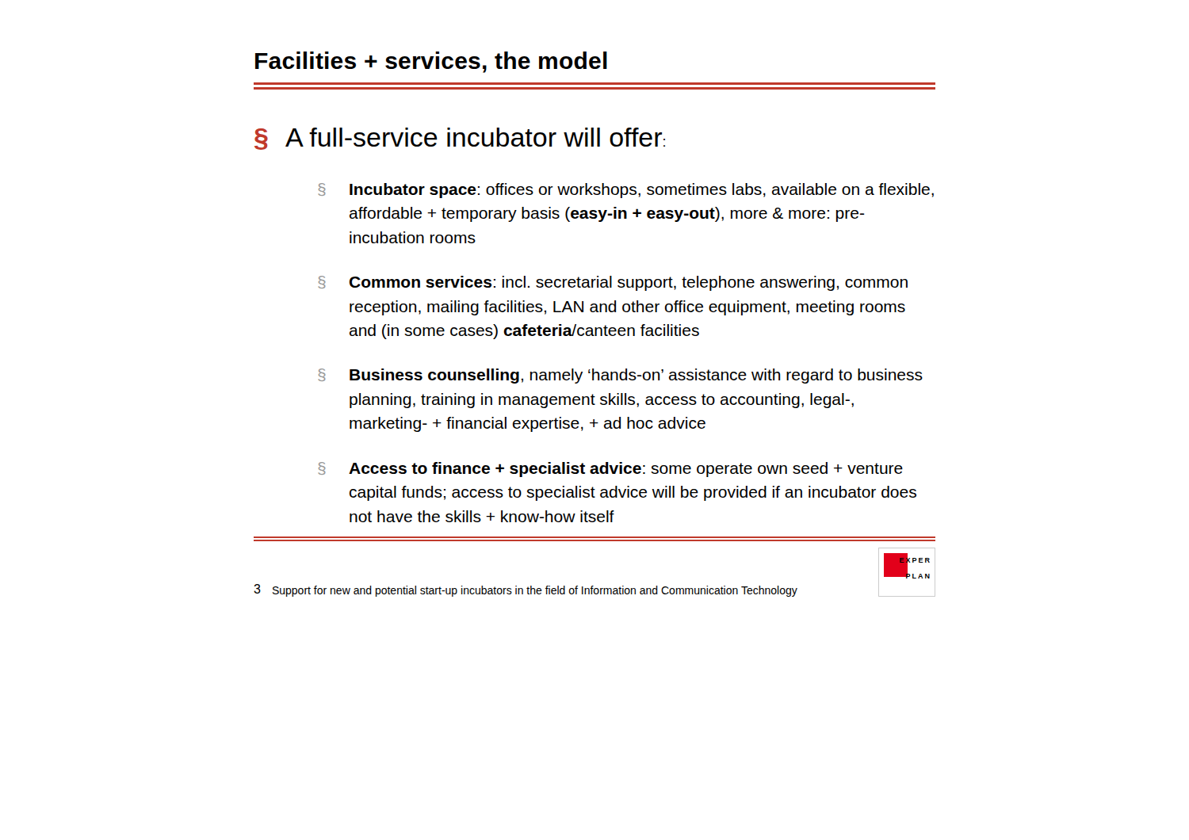Facilities + services, the model
§A full-service incubator will offer:
§Incubator space: offices or workshops, sometimes labs, available on a flexible, affordable + temporary basis (easy-in + easy-out), more & more: pre-incubation rooms
§Common services: incl. secretarial support, telephone answering, common reception, mailing facilities, LAN and other office equipment, meeting rooms and (in some cases) cafeteria/canteen facilities
§Business counselling, namely ‘hands-on’ assistance with regard to business planning, training in management skills, access to accounting, legal-, marketing- + financial expertise, + ad hoc advice
§Access to finance + specialist advice: some operate own seed + venture capital funds; access to specialist advice will be provided if an incubator does not have the skills + know-how itself
3 Support for new and potential start-up incubators in the field of Information and Communication Technology
EXPER
PLAN